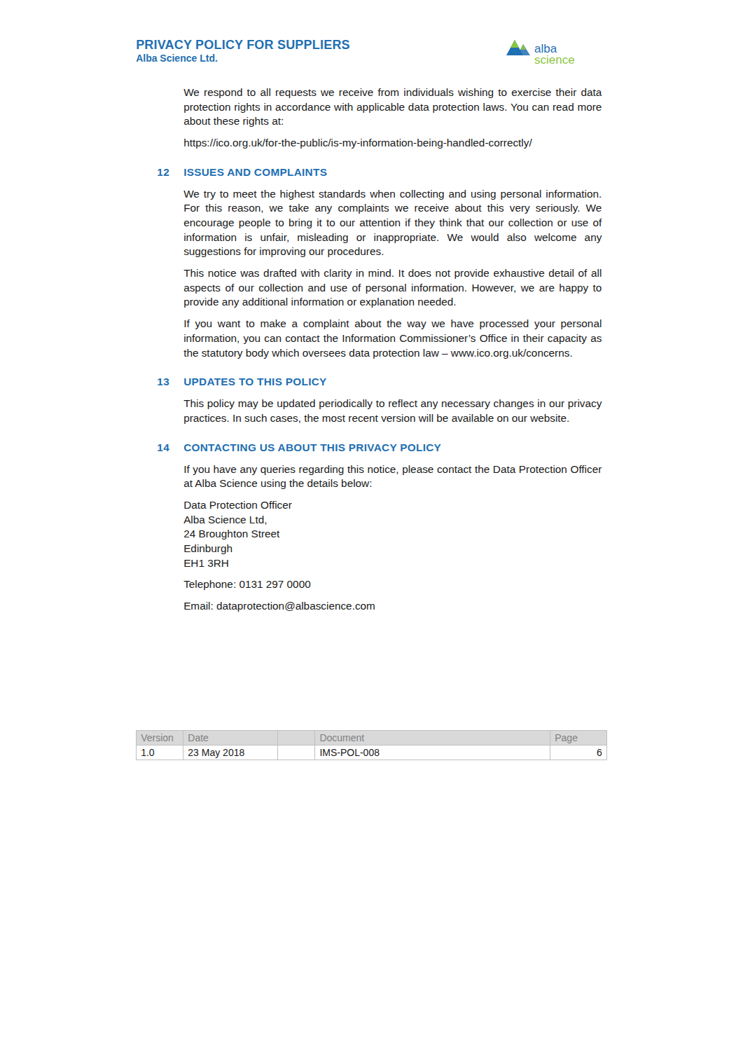PRIVACY POLICY FOR SUPPLIERS
Alba Science Ltd.
alba science
We respond to all requests we receive from individuals wishing to exercise their data protection rights in accordance with applicable data protection laws. You can read more about these rights at:
https://ico.org.uk/for-the-public/is-my-information-being-handled-correctly/
12 ISSUES AND COMPLAINTS
We try to meet the highest standards when collecting and using personal information. For this reason, we take any complaints we receive about this very seriously. We encourage people to bring it to our attention if they think that our collection or use of information is unfair, misleading or inappropriate. We would also welcome any suggestions for improving our procedures.
This notice was drafted with clarity in mind. It does not provide exhaustive detail of all aspects of our collection and use of personal information. However, we are happy to provide any additional information or explanation needed.
If you want to make a complaint about the way we have processed your personal information, you can contact the Information Commissioner’s Office in their capacity as the statutory body which oversees data protection law – www.ico.org.uk/concerns.
13 UPDATES TO THIS POLICY
This policy may be updated periodically to reflect any necessary changes in our privacy practices. In such cases, the most recent version will be available on our website.
14 CONTACTING US ABOUT THIS PRIVACY POLICY
If you have any queries regarding this notice, please contact the Data Protection Officer at Alba Science using the details below:
Data Protection Officer
Alba Science Ltd,
24 Broughton Street
Edinburgh
EH1 3RH
Telephone: 0131 297 0000
Email: dataprotection@albascience.com
| Version | Date | | Document | Page |
| --- | --- | --- | --- | --- |
| 1.0 | 23 May 2018 | | IMS-POL-008 | 6 |